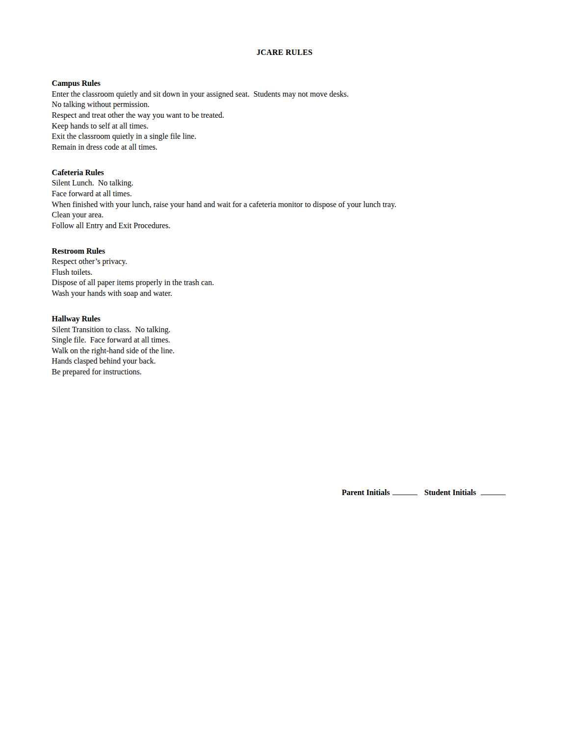JCARE RULES
Campus Rules
Enter the classroom quietly and sit down in your assigned seat. Students may not move desks.
No talking without permission.
Respect and treat other the way you want to be treated.
Keep hands to self at all times.
Exit the classroom quietly in a single file line.
Remain in dress code at all times.
Cafeteria Rules
Silent Lunch. No talking.
Face forward at all times.
When finished with your lunch, raise your hand and wait for a cafeteria monitor to dispose of your lunch tray.
Clean your area.
Follow all Entry and Exit Procedures.
Restroom Rules
Respect other’s privacy.
Flush toilets.
Dispose of all paper items properly in the trash can.
Wash your hands with soap and water.
Hallway Rules
Silent Transition to class. No talking.
Single file. Face forward at all times.
Walk on the right-hand side of the line.
Hands clasped behind your back.
Be prepared for instructions.
Parent Initials Student Initials